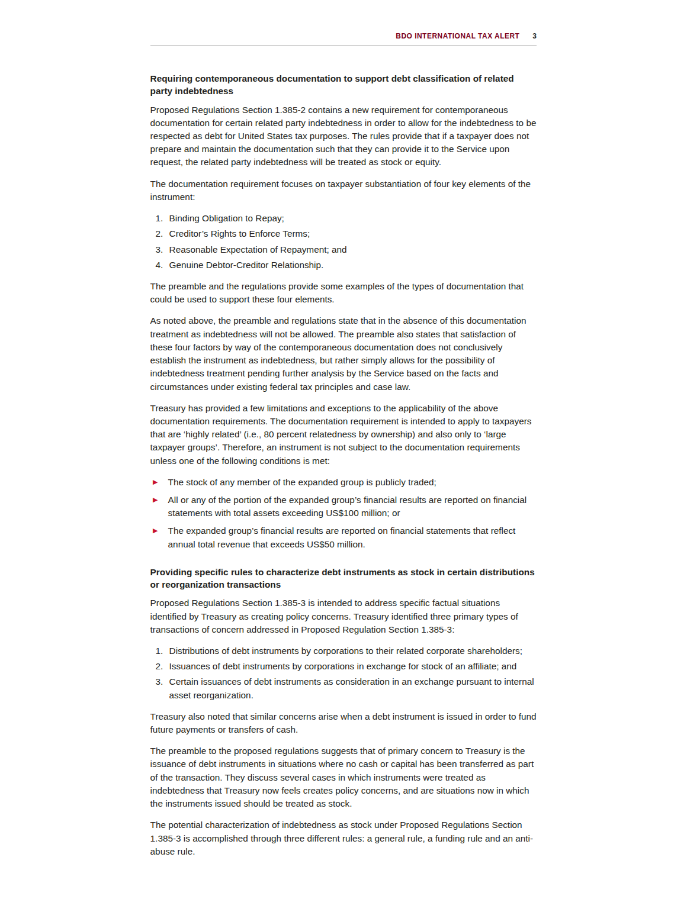BDO INTERNATIONAL TAX ALERT 3
Requiring contemporaneous documentation to support debt classification of related party indebtedness
Proposed Regulations Section 1.385-2 contains a new requirement for contemporaneous documentation for certain related party indebtedness in order to allow for the indebtedness to be respected as debt for United States tax purposes. The rules provide that if a taxpayer does not prepare and maintain the documentation such that they can provide it to the Service upon request, the related party indebtedness will be treated as stock or equity.
The documentation requirement focuses on taxpayer substantiation of four key elements of the instrument:
Binding Obligation to Repay;
Creditor’s Rights to Enforce Terms;
Reasonable Expectation of Repayment; and
Genuine Debtor-Creditor Relationship.
The preamble and the regulations provide some examples of the types of documentation that could be used to support these four elements.
As noted above, the preamble and regulations state that in the absence of this documentation treatment as indebtedness will not be allowed. The preamble also states that satisfaction of these four factors by way of the contemporaneous documentation does not conclusively establish the instrument as indebtedness, but rather simply allows for the possibility of indebtedness treatment pending further analysis by the Service based on the facts and circumstances under existing federal tax principles and case law.
Treasury has provided a few limitations and exceptions to the applicability of the above documentation requirements. The documentation requirement is intended to apply to taxpayers that are ‘highly related’ (i.e., 80 percent relatedness by ownership) and also only to ‘large taxpayer groups’. Therefore, an instrument is not subject to the documentation requirements unless one of the following conditions is met:
The stock of any member of the expanded group is publicly traded;
All or any of the portion of the expanded group’s financial results are reported on financial statements with total assets exceeding US$100 million; or
The expanded group’s financial results are reported on financial statements that reflect annual total revenue that exceeds US$50 million.
Providing specific rules to characterize debt instruments as stock in certain distributions or reorganization transactions
Proposed Regulations Section 1.385-3 is intended to address specific factual situations identified by Treasury as creating policy concerns. Treasury identified three primary types of transactions of concern addressed in Proposed Regulation Section 1.385-3:
Distributions of debt instruments by corporations to their related corporate shareholders;
Issuances of debt instruments by corporations in exchange for stock of an affiliate; and
Certain issuances of debt instruments as consideration in an exchange pursuant to internal asset reorganization.
Treasury also noted that similar concerns arise when a debt instrument is issued in order to fund future payments or transfers of cash.
The preamble to the proposed regulations suggests that of primary concern to Treasury is the issuance of debt instruments in situations where no cash or capital has been transferred as part of the transaction. They discuss several cases in which instruments were treated as indebtedness that Treasury now feels creates policy concerns, and are situations now in which the instruments issued should be treated as stock.
The potential characterization of indebtedness as stock under Proposed Regulations Section 1.385-3 is accomplished through three different rules: a general rule, a funding rule and an anti-abuse rule.